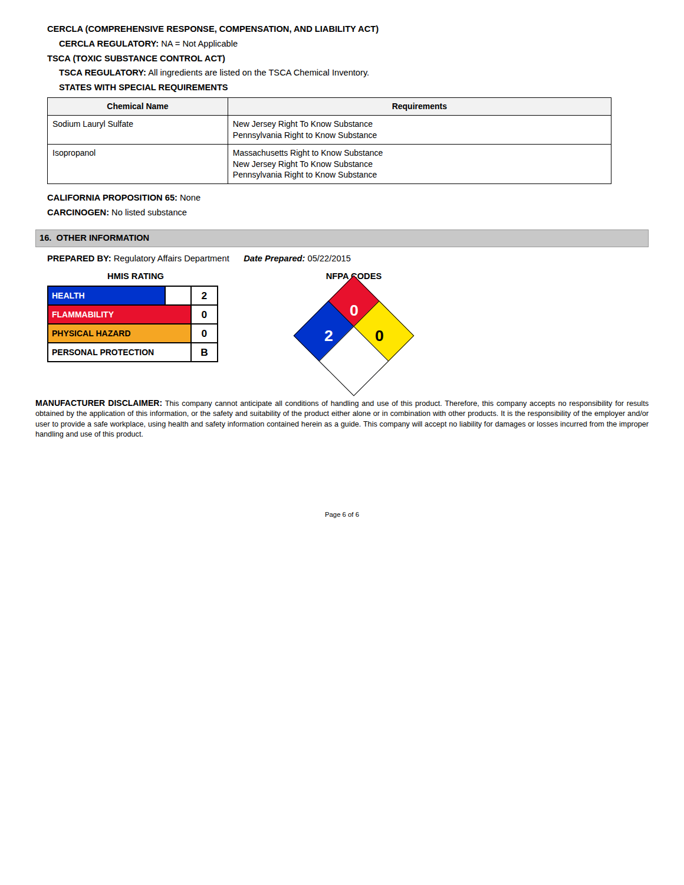CERCLA (COMPREHENSIVE RESPONSE, COMPENSATION, AND LIABILITY ACT)
CERCLA REGULATORY: NA = Not Applicable
TSCA (TOXIC SUBSTANCE CONTROL ACT)
TSCA REGULATORY: All ingredients are listed on the TSCA Chemical Inventory.
STATES WITH SPECIAL REQUIREMENTS
| Chemical Name | Requirements |
| --- | --- |
| Sodium Lauryl Sulfate | New Jersey Right To Know Substance Pennsylvania Right to Know Substance |
| Isopropanol | Massachusetts Right to Know Substance New Jersey Right To Know Substance Pennsylvania Right to Know Substance |
CALIFORNIA PROPOSITION 65: None
CARCINOGEN: No listed substance
16. OTHER INFORMATION
PREPARED BY: Regulatory Affairs Department Date Prepared: 05/22/2015
HMIS RATING
| HEALTH | | 2 |
| FLAMMABILITY | 0 |
| PHYSICAL HAZARD | 0 |
| PERSONAL PROTECTION | B |
NFPA CODES
0
2
0
MANUFACTURER DISCLAIMER: This company cannot anticipate all conditions of handling and use of this product. Therefore, this company accepts no responsibility for results obtained by the application of this information, or the safety and suitability of the product either alone or in combination with other products. It is the responsibility of the employer and/or user to provide a safe workplace, using health and safety information contained herein as a guide. This company will accept no liability for damages or losses incurred from the improper handling and use of this product.
Page 6 of 6